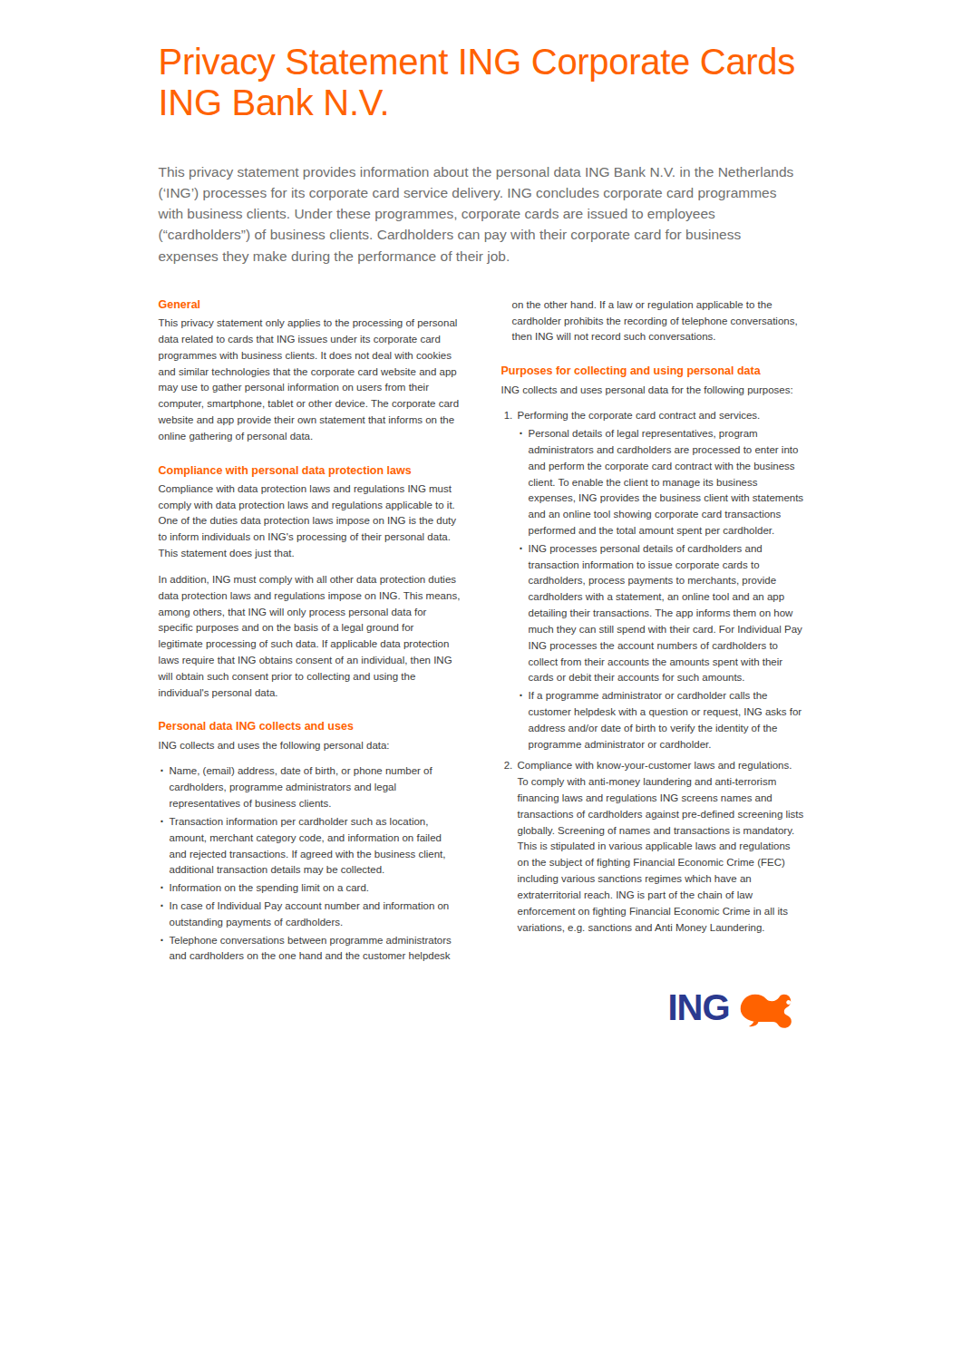Privacy Statement ING Corporate Cards
ING Bank N.V.
This privacy statement provides information about the personal data ING Bank N.V. in the Netherlands (‘ING’) processes for its corporate card service delivery. ING concludes corporate card programmes with business clients. Under these programmes, corporate cards are issued to employees (“cardholders”) of business clients. Cardholders can pay with their corporate card for business expenses they make during the performance of their job.
General
This privacy statement only applies to the processing of personal data related to cards that ING issues under its corporate card programmes with business clients. It does not deal with cookies and similar technologies that the corporate card website and app may use to gather personal information on users from their computer, smartphone, tablet or other device. The corporate card website and app provide their own statement that informs on the online gathering of personal data.
Compliance with personal data protection laws
Compliance with data protection laws and regulations ING must comply with data protection laws and regulations applicable to it. One of the duties data protection laws impose on ING is the duty to inform individuals on ING's processing of their personal data. This statement does just that.
In addition, ING must comply with all other data protection duties data protection laws and regulations impose on ING. This means, among others, that ING will only process personal data for specific purposes and on the basis of a legal ground for legitimate processing of such data. If applicable data protection laws require that ING obtains consent of an individual, then ING will obtain such consent prior to collecting and using the individual's personal data.
Personal data ING collects and uses
ING collects and uses the following personal data:
Name, (email) address, date of birth, or phone number of cardholders, programme administrators and legal representatives of business clients.
Transaction information per cardholder such as location, amount, merchant category code, and information on failed and rejected transactions. If agreed with the business client, additional transaction details may be collected.
Information on the spending limit on a card.
In case of Individual Pay account number and information on outstanding payments of cardholders.
Telephone conversations between programme administrators and cardholders on the one hand and the customer helpdesk on the other hand. If a law or regulation applicable to the cardholder prohibits the recording of telephone conversations, then ING will not record such conversations.
Purposes for collecting and using personal data
ING collects and uses personal data for the following purposes:
Performing the corporate card contract and services.
Personal details of legal representatives, program administrators and cardholders are processed to enter into and perform the corporate card contract with the business client. To enable the client to manage its business expenses, ING provides the business client with statements and an online tool showing corporate card transactions performed and the total amount spent per cardholder.
ING processes personal details of cardholders and transaction information to issue corporate cards to cardholders, process payments to merchants, provide cardholders with a statement, an online tool and an app detailing their transactions. The app informs them on how much they can still spend with their card. For Individual Pay ING processes the account numbers of cardholders to collect from their accounts the amounts spent with their cards or debit their accounts for such amounts.
If a programme administrator or cardholder calls the customer helpdesk with a question or request, ING asks for address and/or date of birth to verify the identity of the programme administrator or cardholder.
Compliance with know-your-customer laws and regulations. To comply with anti-money laundering and anti-terrorism financing laws and regulations ING screens names and transactions of cardholders against pre-defined screening lists globally. Screening of names and transactions is mandatory. This is stipulated in various applicable laws and regulations on the subject of fighting Financial Economic Crime (FEC) including various sanctions regimes which have an extraterritorial reach. ING is part of the chain of law enforcement on fighting Financial Economic Crime in all its variations, e.g. sanctions and Anti Money Laundering.
ING